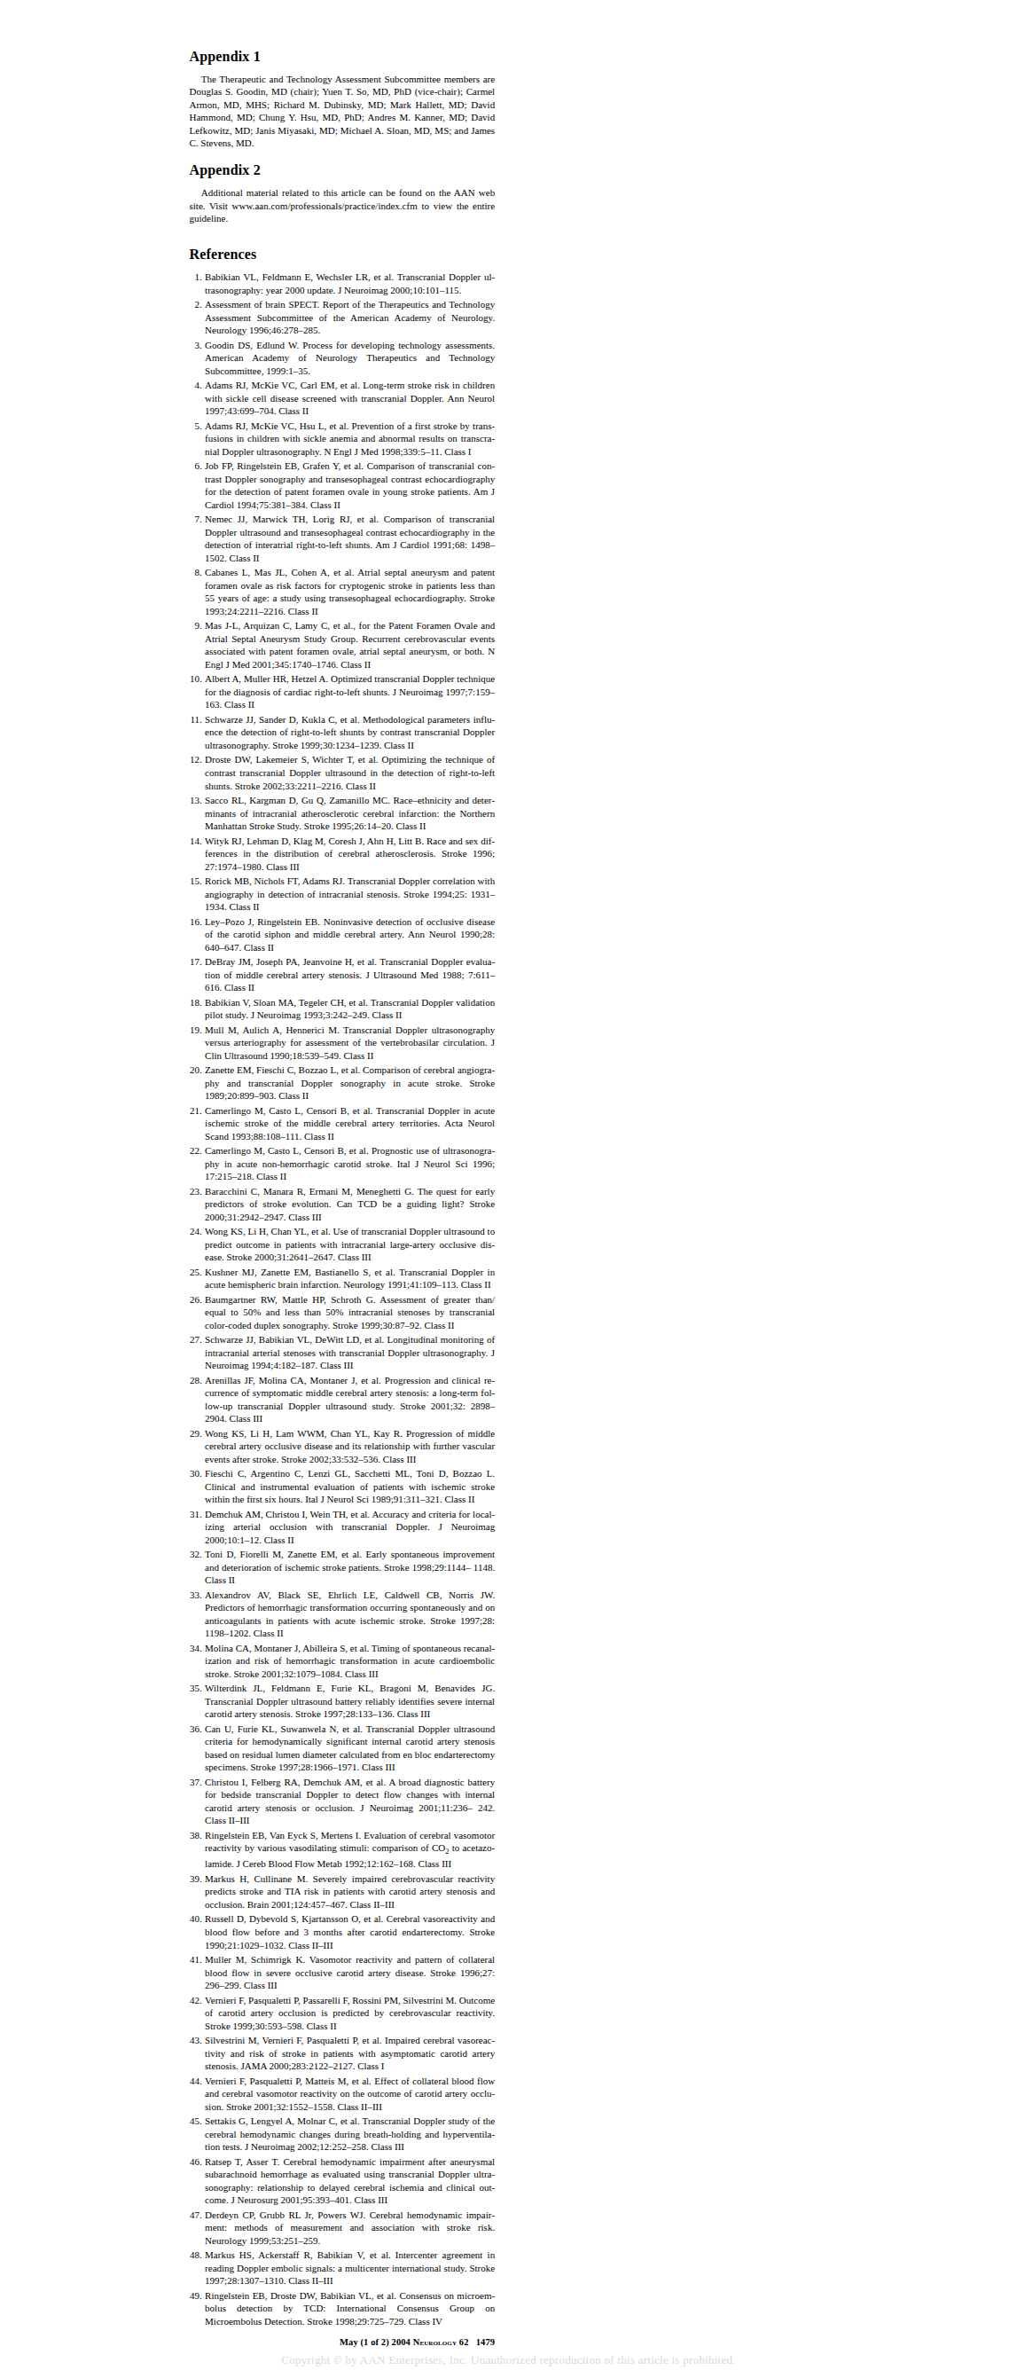Appendix 1
The Therapeutic and Technology Assessment Subcommittee members are Douglas S. Goodin, MD (chair); Yuen T. So, MD, PhD (vice-chair); Carmel Armon, MD, MHS; Richard M. Dubinsky, MD; Mark Hallett, MD; David Hammond, MD; Chung Y. Hsu, MD, PhD; Andres M. Kanner, MD; David Lefkowitz, MD; Janis Miyasaki, MD; Michael A. Sloan, MD, MS; and James C. Stevens, MD.
Appendix 2
Additional material related to this article can be found on the AAN web site. Visit www.aan.com/professionals/practice/index.cfm to view the entire guideline.
References
Babikian VL, Feldmann E, Wechsler LR, et al. Transcranial Doppler ultrasonography: year 2000 update. J Neuroimag 2000;10:101–115.
Assessment of brain SPECT. Report of the Therapeutics and Technology Assessment Subcommittee of the American Academy of Neurology. Neurology 1996;46:278–285.
Goodin DS, Edlund W. Process for developing technology assessments. American Academy of Neurology Therapeutics and Technology Subcommittee, 1999:1–35.
Adams RJ, McKie VC, Carl EM, et al. Long-term stroke risk in children with sickle cell disease screened with transcranial Doppler. Ann Neurol 1997;43:699–704. Class II
Adams RJ, McKie VC, Hsu L, et al. Prevention of a first stroke by transfusions in children with sickle anemia and abnormal results on transcranial Doppler ultrasonography. N Engl J Med 1998;339:5–11. Class I
Job FP, Ringelstein EB, Grafen Y, et al. Comparison of transcranial contrast Doppler sonography and transesophageal contrast echocardiography for the detection of patent foramen ovale in young stroke patients. Am J Cardiol 1994;75:381–384. Class II
Nemec JJ, Marwick TH, Lorig RJ, et al. Comparison of transcranial Doppler ultrasound and transesophageal contrast echocardiography in the detection of interatrial right-to-left shunts. Am J Cardiol 1991;68: 1498–1502. Class II
Cabanes L, Mas JL, Cohen A, et al. Atrial septal aneurysm and patent foramen ovale as risk factors for cryptogenic stroke in patients less than 55 years of age: a study using transesophageal echocardiography. Stroke 1993;24:2211–2216. Class II
Mas J-L, Arquizan C, Lamy C, et al., for the Patent Foramen Ovale and Atrial Septal Aneurysm Study Group. Recurrent cerebrovascular events associated with patent foramen ovale, atrial septal aneurysm, or both. N Engl J Med 2001;345:1740–1746. Class II
Albert A, Muller HR, Hetzel A. Optimized transcranial Doppler technique for the diagnosis of cardiac right-to-left shunts. J Neuroimag 1997;7:159–163. Class II
Schwarze JJ, Sander D, Kukla C, et al. Methodological parameters influence the detection of right-to-left shunts by contrast transcranial Doppler ultrasonography. Stroke 1999;30:1234–1239. Class II
Droste DW, Lakemeier S, Wichter T, et al. Optimizing the technique of contrast transcranial Doppler ultrasound in the detection of right-to-left shunts. Stroke 2002;33:2211–2216. Class II
Sacco RL, Kargman D, Gu Q, Zamanillo MC. Race–ethnicity and determinants of intracranial atherosclerotic cerebral infarction: the Northern Manhattan Stroke Study. Stroke 1995;26:14–20. Class II
Wityk RJ, Lehman D, Klag M, Coresh J, Ahn H, Litt B. Race and sex differences in the distribution of cerebral atherosclerosis. Stroke 1996; 27:1974–1980. Class III
Rorick MB, Nichols FT, Adams RJ. Transcranial Doppler correlation with angiography in detection of intracranial stenosis. Stroke 1994;25: 1931–1934. Class II
Ley–Pozo J, Ringelstein EB. Noninvasive detection of occlusive disease of the carotid siphon and middle cerebral artery. Ann Neurol 1990;28: 640–647. Class II
DeBray JM, Joseph PA, Jeanvoine H, et al. Transcranial Doppler evaluation of middle cerebral artery stenosis. J Ultrasound Med 1988; 7:611–616. Class II
Babikian V, Sloan MA, Tegeler CH, et al. Transcranial Doppler validation pilot study. J Neuroimag 1993;3:242–249. Class II
Mull M, Aulich A, Hennerici M. Transcranial Doppler ultrasonography versus arteriography for assessment of the vertebrobasilar circulation. J Clin Ultrasound 1990;18:539–549. Class II
Zanette EM, Fieschi C, Bozzao L, et al. Comparison of cerebral angiography and transcranial Doppler sonography in acute stroke. Stroke 1989;20:899–903. Class II
Camerlingo M, Casto L, Censori B, et al. Transcranial Doppler in acute ischemic stroke of the middle cerebral artery territories. Acta Neurol Scand 1993;88:108–111. Class II
Camerlingo M, Casto L, Censori B, et al. Prognostic use of ultrasonography in acute non-hemorrhagic carotid stroke. Ital J Neurol Sci 1996; 17:215–218. Class II
Baracchini C, Manara R, Ermani M, Meneghetti G. The quest for early predictors of stroke evolution. Can TCD be a guiding light? Stroke 2000;31:2942–2947. Class III
Wong KS, Li H, Chan YL, et al. Use of transcranial Doppler ultrasound to predict outcome in patients with intracranial large-artery occlusive disease. Stroke 2000;31:2641–2647. Class III
Kushner MJ, Zanette EM, Bastianello S, et al. Transcranial Doppler in acute hemispheric brain infarction. Neurology 1991;41:109–113. Class II
Baumgartner RW, Mattle HP, Schroth G. Assessment of greater than/ equal to 50% and less than 50% intracranial stenoses by transcranial color-coded duplex sonography. Stroke 1999;30:87–92. Class II
Schwarze JJ, Babikian VL, DeWitt LD, et al. Longitudinal monitoring of intracranial arterial stenoses with transcranial Doppler ultrasonography. J Neuroimag 1994;4:182–187. Class III
Arenillas JF, Molina CA, Montaner J, et al. Progression and clinical recurrence of symptomatic middle cerebral artery stenosis: a long-term follow-up transcranial Doppler ultrasound study. Stroke 2001;32: 2898–2904. Class III
Wong KS, Li H, Lam WWM, Chan YL, Kay R. Progression of middle cerebral artery occlusive disease and its relationship with further vascular events after stroke. Stroke 2002;33:532–536. Class III
Fieschi C, Argentino C, Lenzi GL, Sacchetti ML, Toni D, Bozzao L. Clinical and instrumental evaluation of patients with ischemic stroke within the first six hours. Ital J Neurol Sci 1989;91:311–321. Class II
Demchuk AM, Christou I, Wein TH, et al. Accuracy and criteria for localizing arterial occlusion with transcranial Doppler. J Neuroimag 2000;10:1–12. Class II
Toni D, Fiorelli M, Zanette EM, et al. Early spontaneous improvement and deterioration of ischemic stroke patients. Stroke 1998;29:1144– 1148. Class II
Alexandrov AV, Black SE, Ehrlich LE, Caldwell CB, Norris JW. Predictors of hemorrhagic transformation occurring spontaneously and on anticoagulants in patients with acute ischemic stroke. Stroke 1997;28: 1198–1202. Class II
Molina CA, Montaner J, Abilleira S, et al. Timing of spontaneous recanalization and risk of hemorrhagic transformation in acute cardioembolic stroke. Stroke 2001;32:1079–1084. Class III
Wilterdink JL, Feldmann E, Furie KL, Bragoni M, Benavides JG. Transcranial Doppler ultrasound battery reliably identifies severe internal carotid artery stenosis. Stroke 1997;28:133–136. Class III
Can U, Furie KL, Suwanwela N, et al. Transcranial Doppler ultrasound criteria for hemodynamically significant internal carotid artery stenosis based on residual lumen diameter calculated from en bloc endarterectomy specimens. Stroke 1997;28:1966–1971. Class III
Christou I, Felberg RA, Demchuk AM, et al. A broad diagnostic battery for bedside transcranial Doppler to detect flow changes with internal carotid artery stenosis or occlusion. J Neuroimag 2001;11:236– 242. Class II–III
Ringelstein EB, Van Eyck S, Mertens I. Evaluation of cerebral vasomotor reactivity by various vasodilating stimuli: comparison of CO2 to acetazolamide. J Cereb Blood Flow Metab 1992;12:162–168. Class III
Markus H, Cullinane M. Severely impaired cerebrovascular reactivity predicts stroke and TIA risk in patients with carotid artery stenosis and occlusion. Brain 2001;124:457–467. Class II–III
Russell D, Dybevold S, Kjartansson O, et al. Cerebral vasoreactivity and blood flow before and 3 months after carotid endarterectomy. Stroke 1990;21:1029–1032. Class II–III
Muller M, Schimrigk K. Vasomotor reactivity and pattern of collateral blood flow in severe occlusive carotid artery disease. Stroke 1996;27: 296–299. Class III
Vernieri F, Pasqualetti P, Passarelli F, Rossini PM, Silvestrini M. Outcome of carotid artery occlusion is predicted by cerebrovascular reactivity. Stroke 1999;30:593–598. Class II
Silvestrini M, Vernieri F, Pasqualetti P, et al. Impaired cerebral vasoreactivity and risk of stroke in patients with asymptomatic carotid artery stenosis. JAMA 2000;283:2122–2127. Class I
Vernieri F, Pasqualetti P, Matteis M, et al. Effect of collateral blood flow and cerebral vasomotor reactivity on the outcome of carotid artery occlusion. Stroke 2001;32:1552–1558. Class II–III
Settakis G, Lengyel A, Molnar C, et al. Transcranial Doppler study of the cerebral hemodynamic changes during breath-holding and hyperventilation tests. J Neuroimag 2002;12:252–258. Class III
Ratsep T, Asser T. Cerebral hemodynamic impairment after aneurysmal subarachnoid hemorrhage as evaluated using transcranial Doppler ultrasonography: relationship to delayed cerebral ischemia and clinical outcome. J Neurosurg 2001;95:393–401. Class III
Derdeyn CP, Grubb RL Jr, Powers WJ. Cerebral hemodynamic impairment: methods of measurement and association with stroke risk. Neurology 1999;53:251–259.
Markus HS, Ackerstaff R, Babikian V, et al. Intercenter agreement in reading Doppler embolic signals: a multicenter international study. Stroke 1997;28:1307–1310. Class II–III
Ringelstein EB, Droste DW, Babikian VL, et al. Consensus on microembolus detection by TCD: International Consensus Group on Microembolus Detection. Stroke 1998;29:725–729. Class IV
May (1 of 2) 2004 Neurology 62 1479
Copyright © by AAN Enterprises, Inc. Unauthorized reproduction of this article is prohibited.